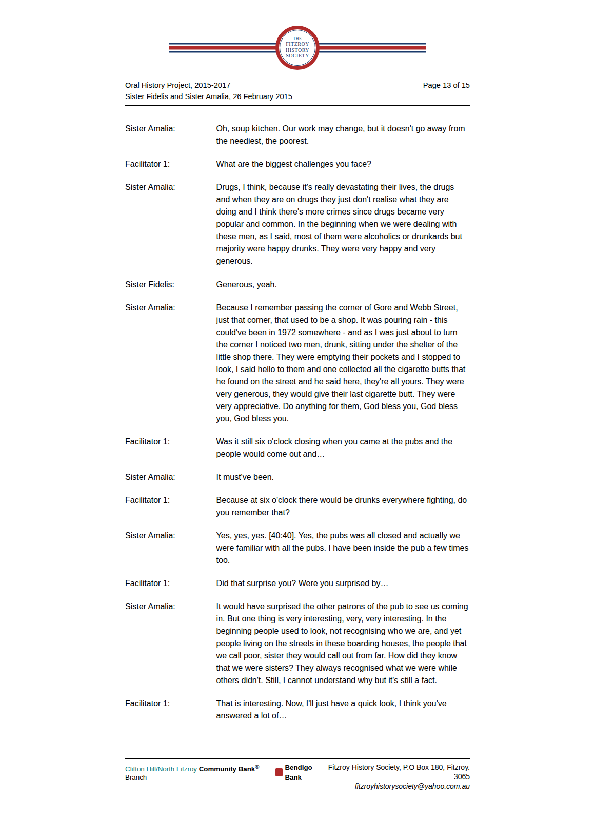THEFITZROY
HISTORY
SOCIETY
Oral History Project, 2015-2017
Sister Fidelis and Sister Amalia, 26 February 2015
Page 13 of 15
| Sister Amalia: | Oh, soup kitchen. Our work may change, but it doesn't go away from the neediest, the poorest. |
| Facilitator 1: | What are the biggest challenges you face? |
| Sister Amalia: | Drugs, I think, because it's really devastating their lives, the drugs and when they are on drugs they just don't realise what they are doing and I think there's more crimes since drugs became very popular and common. In the beginning when we were dealing with these men, as I said, most of them were alcoholics or drunkards but majority were happy drunks. They were very happy and very generous. |
| Sister Fidelis: | Generous, yeah. |
| Sister Amalia: | Because I remember passing the corner of Gore and Webb Street, just that corner, that used to be a shop. It was pouring rain - this could've been in 1972 somewhere - and as I was just about to turn the corner I noticed two men, drunk, sitting under the shelter of the little shop there. They were emptying their pockets and I stopped to look, I said hello to them and one collected all the cigarette butts that he found on the street and he said here, they're all yours. They were very generous, they would give their last cigarette butt. They were very appreciative. Do anything for them, God bless you, God bless you, God bless you. |
| Facilitator 1: | Was it still six o'clock closing when you came at the pubs and the people would come out and… |
| Sister Amalia: | It must've been. |
| Facilitator 1: | Because at six o'clock there would be drunks everywhere fighting, do you remember that? |
| Sister Amalia: | Yes, yes, yes. [40:40]. Yes, the pubs was all closed and actually we were familiar with all the pubs. I have been inside the pub a few times too. |
| Facilitator 1: | Did that surprise you? Were you surprised by… |
| Sister Amalia: | It would have surprised the other patrons of the pub to see us coming in. But one thing is very interesting, very, very interesting. In the beginning people used to look, not recognising who we are, and yet people living on the streets in these boarding houses, the people that we call poor, sister they would call out from far. How did they know that we were sisters? They always recognised what we were while others didn't. Still, I cannot understand why but it's still a fact. |
| Facilitator 1: | That is interesting. Now, I'll just have a quick look, I think you've answered a lot of… |
Clifton Hill/North Fitzroy Community Bank® Branch
Bendigo Bank
Fitzroy History Society, P.O Box 180, Fitzroy. 3065
fitzroyhistorysociety@yahoo.com.au